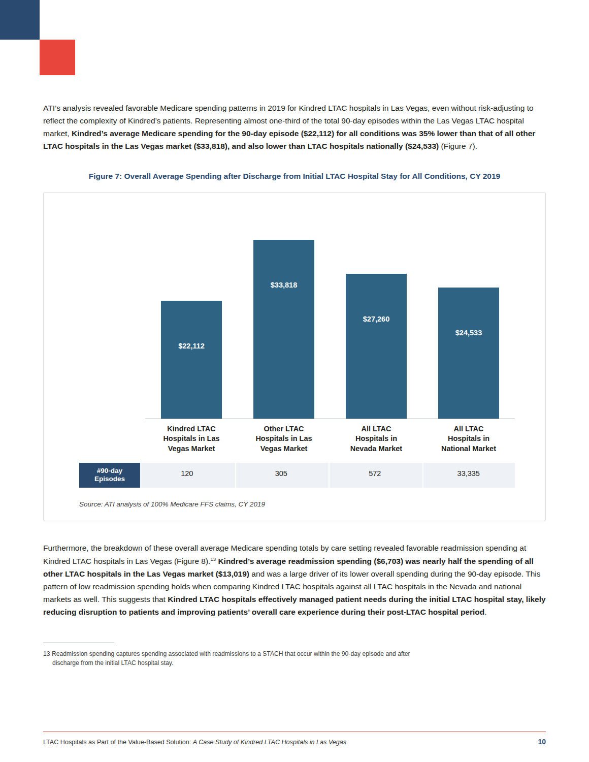ATI’s analysis revealed favorable Medicare spending patterns in 2019 for Kindred LTAC hospitals in Las Vegas, even without risk-adjusting to reflect the complexity of Kindred’s patients. Representing almost one-third of the total 90-day episodes within the Las Vegas LTAC hospital market, Kindred’s average Medicare spending for the 90-day episode ($22,112) for all conditions was 35% lower than that of all other LTAC hospitals in the Las Vegas market ($33,818), and also lower than LTAC hospitals nationally ($24,533) (Figure 7).
Figure 7: Overall Average Spending after Discharge from Initial LTAC Hospital Stay for All Conditions, CY 2019
$22,112
$33,818
$27,260
$24,533
Kindred LTAC Hospitals in Las Vegas Market
Other LTAC Hospitals in Las Vegas Market
All LTAC Hospitals in Nevada Market
All LTAC Hospitals in National Market
#90-day
Episodes
120
305
572
33,335
Source: ATI analysis of 100% Medicare FFS claims, CY 2019
Furthermore, the breakdown of these overall average Medicare spending totals by care setting revealed favorable readmission spending at Kindred LTAC hospitals in Las Vegas (Figure 8).13 Kindred’s average readmission spending ($6,703) was nearly half the spending of all other LTAC hospitals in the Las Vegas market ($13,019) and was a large driver of its lower overall spending during the 90-day episode. This pattern of low readmission spending holds when comparing Kindred LTAC hospitals against all LTAC hospitals in the Nevada and national markets as well. This suggests that Kindred LTAC hospitals effectively managed patient needs during the initial LTAC hospital stay, likely reducing disruption to patients and improving patients’ overall care experience during their post-LTAC hospital period.
13 Readmission spending captures spending associated with readmissions to a STACH that occur within the 90-day episode and after discharge from the initial LTAC hospital stay.
LTAC Hospitals as Part of the Value-Based Solution: A Case Study of Kindred LTAC Hospitals in Las Vegas
10